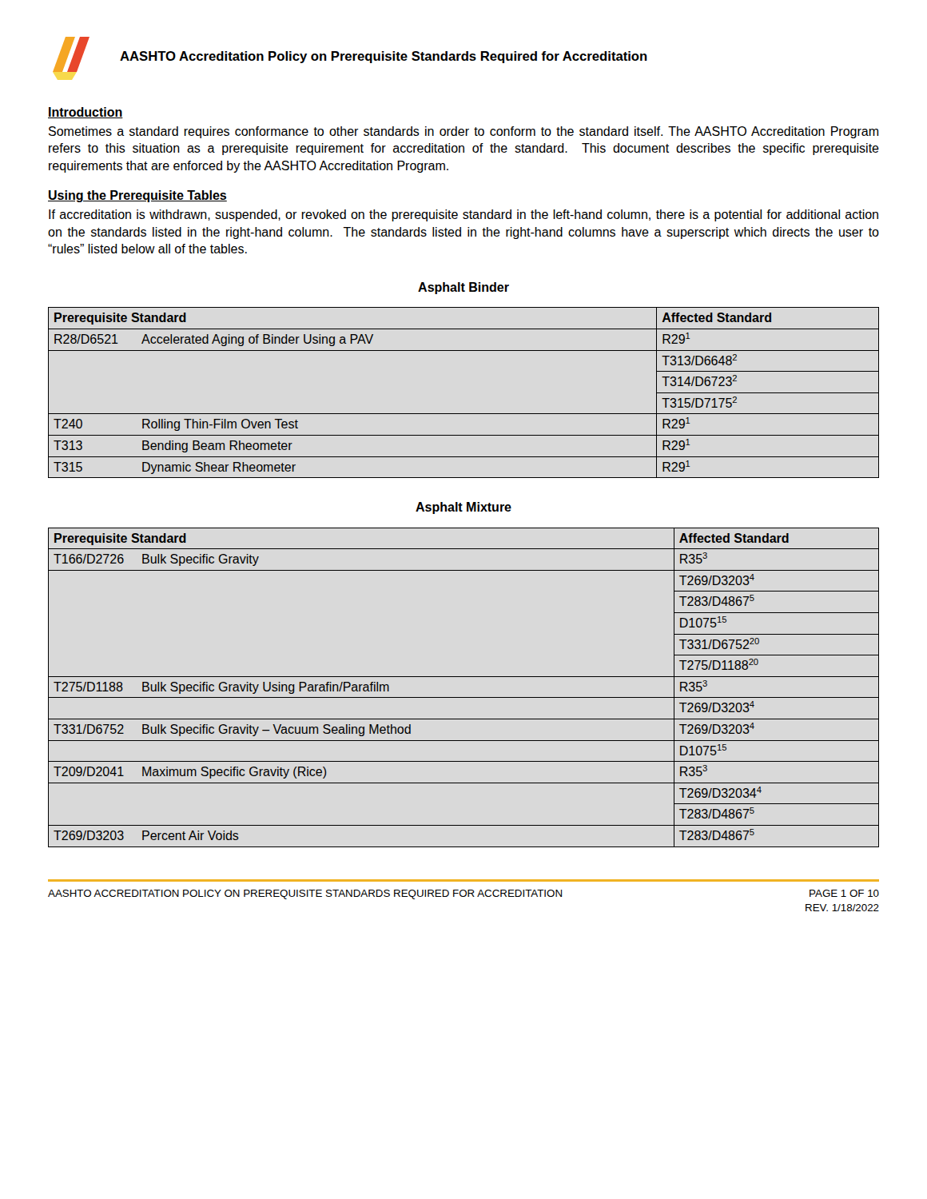AASHTO Accreditation Policy on Prerequisite Standards Required for Accreditation
Introduction
Sometimes a standard requires conformance to other standards in order to conform to the standard itself. The AASHTO Accreditation Program refers to this situation as a prerequisite requirement for accreditation of the standard. This document describes the specific prerequisite requirements that are enforced by the AASHTO Accreditation Program.
Using the Prerequisite Tables
If accreditation is withdrawn, suspended, or revoked on the prerequisite standard in the left-hand column, there is a potential for additional action on the standards listed in the right-hand column. The standards listed in the right-hand columns have a superscript which directs the user to “rules” listed below all of the tables.
Asphalt Binder
| Prerequisite Standard | Affected Standard |
| --- | --- |
| R28/D6521 Accelerated Aging of Binder Using a PAV | R29 1 |
| | T313/D6648 2 |
| | T314/D6723 2 |
| | T315/D7175 2 |
| T240 Rolling Thin-Film Oven Test | R29 1 |
| T313 Bending Beam Rheometer | R29 1 |
| T315 Dynamic Shear Rheometer | R29 1 |
Asphalt Mixture
| Prerequisite Standard | Affected Standard |
| --- | --- |
| T166/D2726 Bulk Specific Gravity | R35 3 |
| | T269/D3203 4 |
| | T283/D4867 5 |
| | D1075 15 |
| | T331/D6752 20 |
| | T275/D1188 20 |
| T275/D1188 Bulk Specific Gravity Using Parafin/Parafilm | R35 3 |
| | T269/D3203 4 |
| T331/D6752 Bulk Specific Gravity – Vacuum Sealing Method | T269/D3203 4 |
| | D1075 15 |
| T209/D2041 Maximum Specific Gravity (Rice) | R35 3 |
| | T269/D32034 4 |
| | T283/D4867 5 |
| T269/D3203 Percent Air Voids | T283/D4867 5 |
AASHTO Accreditation Policy on Prerequisite Standards Required for Accreditation
Page 1 of 10
Rev. 1/18/2022